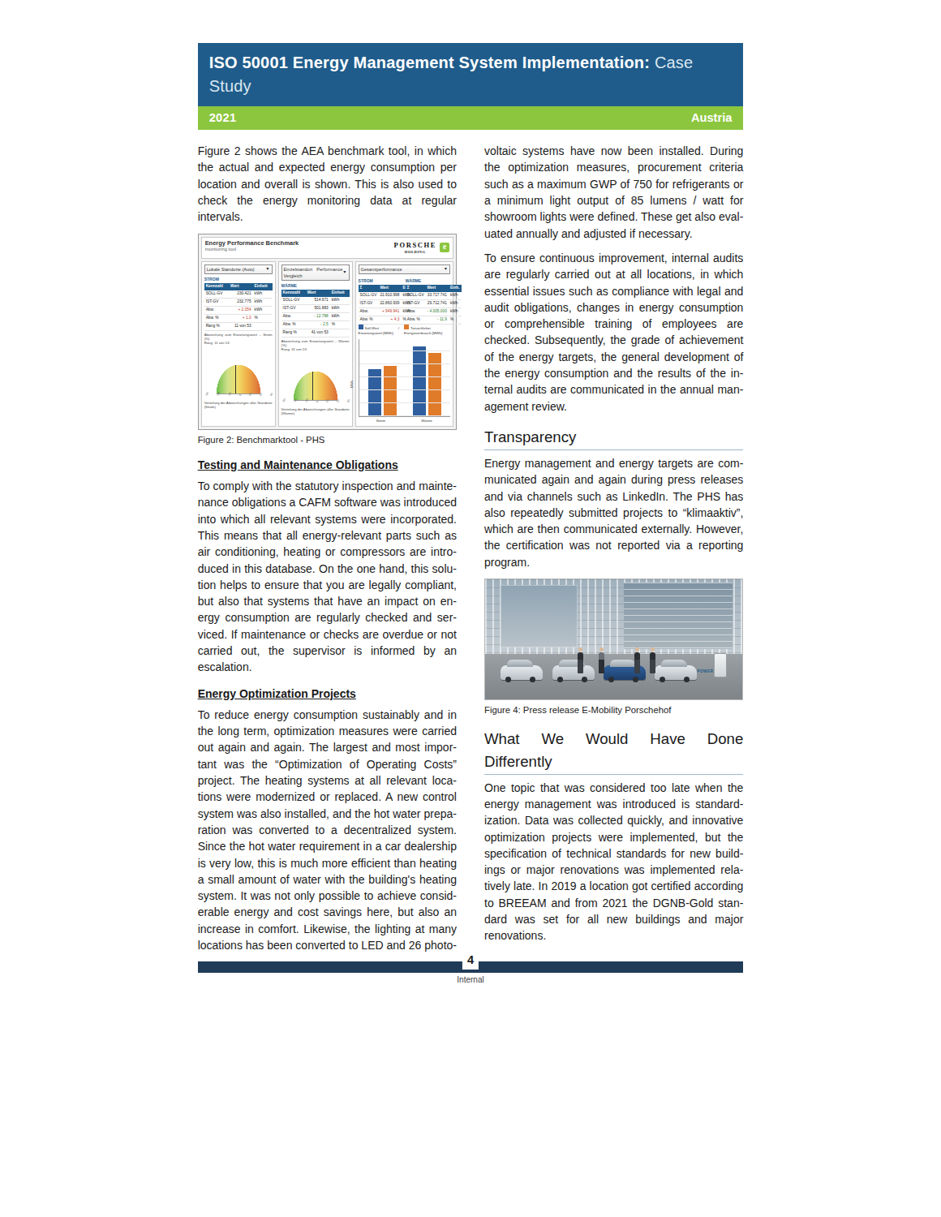ISO 50001 Energy Management System Implementation: Case Study
2021 Austria
Figure 2 shows the AEA benchmark tool, in which the actual and expected energy consumption per location and overall is shown. This is also used to check the energy monitoring data at regular intervals.
Energy Performance Benchmarkmonitoring tool
PORSCHEHOLDING
Lokale Standorte (Auto)▼
STROM
| Kennzahl | Wert | Einheit |
| --- | --- | --- |
| SOLL-GV | 230.421 | kWh |
| IST-GV | 232.775 | kWh |
| Abw. | + 2.354 | kWh |
| Abw. % | + 1,0 | % |
| Rang % | 11 von 53 | |
Abweichung zum Erwartungswert – Strom (%)
Rang: 11 von 53
-30-20-100102030
Verteilung der Abweichungen aller Standorte (Strom)
Einzelstandort Performance Vergleich▼
WÄRME
| Kennzahl | Wert | Einheit |
| --- | --- | --- |
| SOLL-GV | 514.671 | kWh |
| IST-GV | 501.883 | kWh |
| Abw. | - 12.788 | kWh |
| Abw. % | - 2,5 | % |
| Rang % | 41 von 53 | |
Abweichung zum Erwartungswert – Wärme (%)
Rang: 41 von 53
-30-20-100102030
Verteilung der Abweichungen aller Standorte (Wärme)
Gesamtperformance▼
STROM
| Σ | Wert | Einh. |
| --- | --- | --- |
| SOLL-GV | 21.910.998 | kWh |
| IST-GV | 22.860.939 | kWh |
| Abw. | + 949.941 | kWh |
| Abw. % | + 4,3 | % |
WÄRME
| Σ | Wert | Einh. |
| --- | --- | --- |
| SOLL-GV | 33.717.741 | kWh |
| IST-GV | 29.712.741 | kWh |
| Abw. | - 4.005.000 | kWh |
| Abw. % | - 11,9 | % |
Soll-Wert / Erwartungswert [MWh] Tatsächlicher Energieverbrauch [MWh]
MWh
Strom Wärme
Figure 2: Benchmarktool - PHS
Testing and Maintenance Obligations
To comply with the statutory inspection and maintenance obligations a CAFM software was introduced into which all relevant systems were incorporated. This means that all energy-relevant parts such as air conditioning, heating or compressors are introduced in this database. On the one hand, this solution helps to ensure that you are legally compliant, but also that systems that have an impact on energy consumption are regularly checked and serviced. If maintenance or checks are overdue or not carried out, the supervisor is informed by an escalation.
Energy Optimization Projects
To reduce energy consumption sustainably and in the long term, optimization measures were carried out again and again. The largest and most important was the “Optimization of Operating Costs” project. The heating systems at all relevant locations were modernized or replaced. A new control system was also installed, and the hot water preparation was converted to a decentralized system. Since the hot water requirement in a car dealership is very low, this is much more efficient than heating a small amount of water with the building's heating system. It was not only possible to achieve considerable energy and cost savings here, but also an increase in comfort. Likewise, the lighting at many locations has been converted to LED and 26 photovoltaic systems have now been installed. During the optimization measures, procurement criteria such as a maximum GWP of 750 for refrigerants or a minimum light output of 85 lumens / watt for showroom lights were defined. These get also evaluated annually and adjusted if necessary.
To ensure continuous improvement, internal audits are regularly carried out at all locations, in which essential issues such as compliance with legal and audit obligations, changes in energy consumption or comprehensible training of employees are checked. Subsequently, the grade of achievement of the energy targets, the general development of the energy consumption and the results of the internal audits are communicated in the annual management review.
Transparency
Energy management and energy targets are communicated again and again during press releases and via channels such as LinkedIn. The PHS has also repeatedly submitted projects to “klimaaktiv”, which are then communicated externally. However, the certification was not reported via a reporting program.
Figure 4: Press release E-Mobility Porschehof
What We Would Have Done Differently
One topic that was considered too late when the energy management was introduced is standardization. Data was collected quickly, and innovative optimization projects were implemented, but the specification of technical standards for new buildings or major renovations was implemented relatively late. In 2019 a location got certified according to BREEAM and from 2021 the DGNB-Gold standard was set for all new buildings and major renovations.
4
Internal